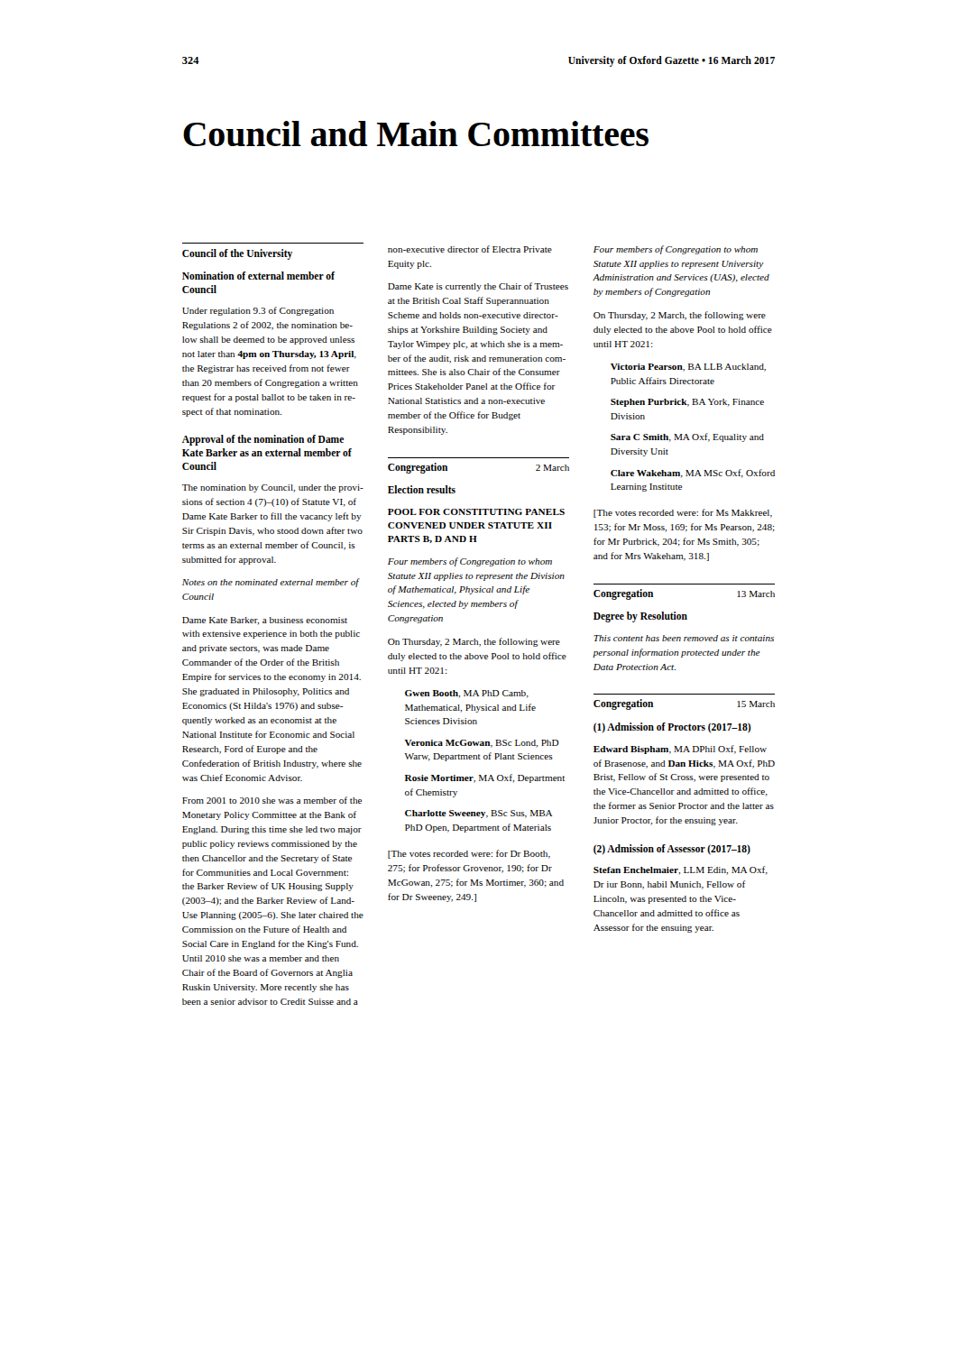324
University of Oxford Gazette•16 March 2017
Council and Main Committees
Council of the University
Nomination of external member of Council
Under regulation 9.3 of Congregation Regulations 2 of 2002, the nomination below shall be deemed to be approved unless not later than 4pm on Thursday, 13 April, the Registrar has received from not fewer than 20 members of Congregation a written request for a postal ballot to be taken in respect of that nomination.
Approval of the nomination of Dame Kate Barker as an external member of Council
The nomination by Council, under the provisions of section 4 (7)–(10) of Statute VI, of Dame Kate Barker to fill the vacancy left by Sir Crispin Davis, who stood down after two terms as an external member of Council, is submitted for approval.
Notes on the nominated external member of Council
Dame Kate Barker, a business economist with extensive experience in both the public and private sectors, was made Dame Commander of the Order of the British Empire for services to the economy in 2014. She graduated in Philosophy, Politics and Economics (St Hilda's 1976) and subsequently worked as an economist at the National Institute for Economic and Social Research, Ford of Europe and the Confederation of British Industry, where she was Chief Economic Advisor.
From 2001 to 2010 she was a member of the Monetary Policy Committee at the Bank of England. During this time she led two major public policy reviews commissioned by the then Chancellor and the Secretary of State for Communities and Local Government: the Barker Review of UK Housing Supply (2003–4); and the Barker Review of Land-Use Planning (2005–6). She later chaired the Commission on the Future of Health and Social Care in England for the King's Fund. Until 2010 she was a member and then Chair of the Board of Governors at Anglia Ruskin University. More recently she has been a senior advisor to Credit Suisse and a
non-executive director of Electra Private Equity plc.
Dame Kate is currently the Chair of Trustees at the British Coal Staff Superannuation Scheme and holds non-executive directorships at Yorkshire Building Society and Taylor Wimpey plc, at which she is a member of the audit, risk and remuneration committees. She is also Chair of the Consumer Prices Stakeholder Panel at the Office for National Statistics and a non-executive member of the Office for Budget Responsibility.
Congregation 2 March
Election results
Pool for constituting panels convened under Statute XII Parts B, D and H
Four members of Congregation to whom Statute XII applies to represent the Division of Mathematical, Physical and Life Sciences, elected by members of Congregation
On Thursday, 2 March, the following were duly elected to the above Pool to hold office until HT 2021:
Gwen Booth, MA PhD Camb, Mathematical, Physical and Life Sciences Division
Veronica McGowan, BSc Lond, PhD Warw, Department of Plant Sciences
Rosie Mortimer, MA Oxf, Department of Chemistry
Charlotte Sweeney, BSc Sus, MBA PhD Open, Department of Materials
[The votes recorded were: for Dr Booth, 275; for Professor Grovenor, 190; for Dr McGowan, 275; for Ms Mortimer, 360; and for Dr Sweeney, 249.]
Four members of Congregation to whom Statute XII applies to represent University Administration and Services (UAS), elected by members of Congregation
On Thursday, 2 March, the following were duly elected to the above Pool to hold office until HT 2021:
Victoria Pearson, BA LLB Auckland, Public Affairs Directorate
Stephen Purbrick, BA York, Finance Division
Sara C Smith, MA Oxf, Equality and Diversity Unit
Clare Wakeham, MA MSc Oxf, Oxford Learning Institute
[The votes recorded were: for Ms Makkreel, 153; for Mr Moss, 169; for Ms Pearson, 248; for Mr Purbrick, 204; for Ms Smith, 305; and for Mrs Wakeham, 318.]
Congregation 13 March
Degree by Resolution
This content has been removed as it contains personal information protected under the Data Protection Act.
Congregation 15 March
(1) Admission of Proctors (2017–18)
Edward Bispham, MA DPhil Oxf, Fellow of Brasenose, and Dan Hicks, MA Oxf, PhD Brist, Fellow of St Cross, were presented to the Vice-Chancellor and admitted to office, the former as Senior Proctor and the latter as Junior Proctor, for the ensuing year.
(2) Admission of Assessor (2017–18)
Stefan Enchelmaier, LLM Edin, MA Oxf, Dr iur Bonn, habil Munich, Fellow of Lincoln, was presented to the Vice-Chancellor and admitted to office as Assessor for the ensuing year.